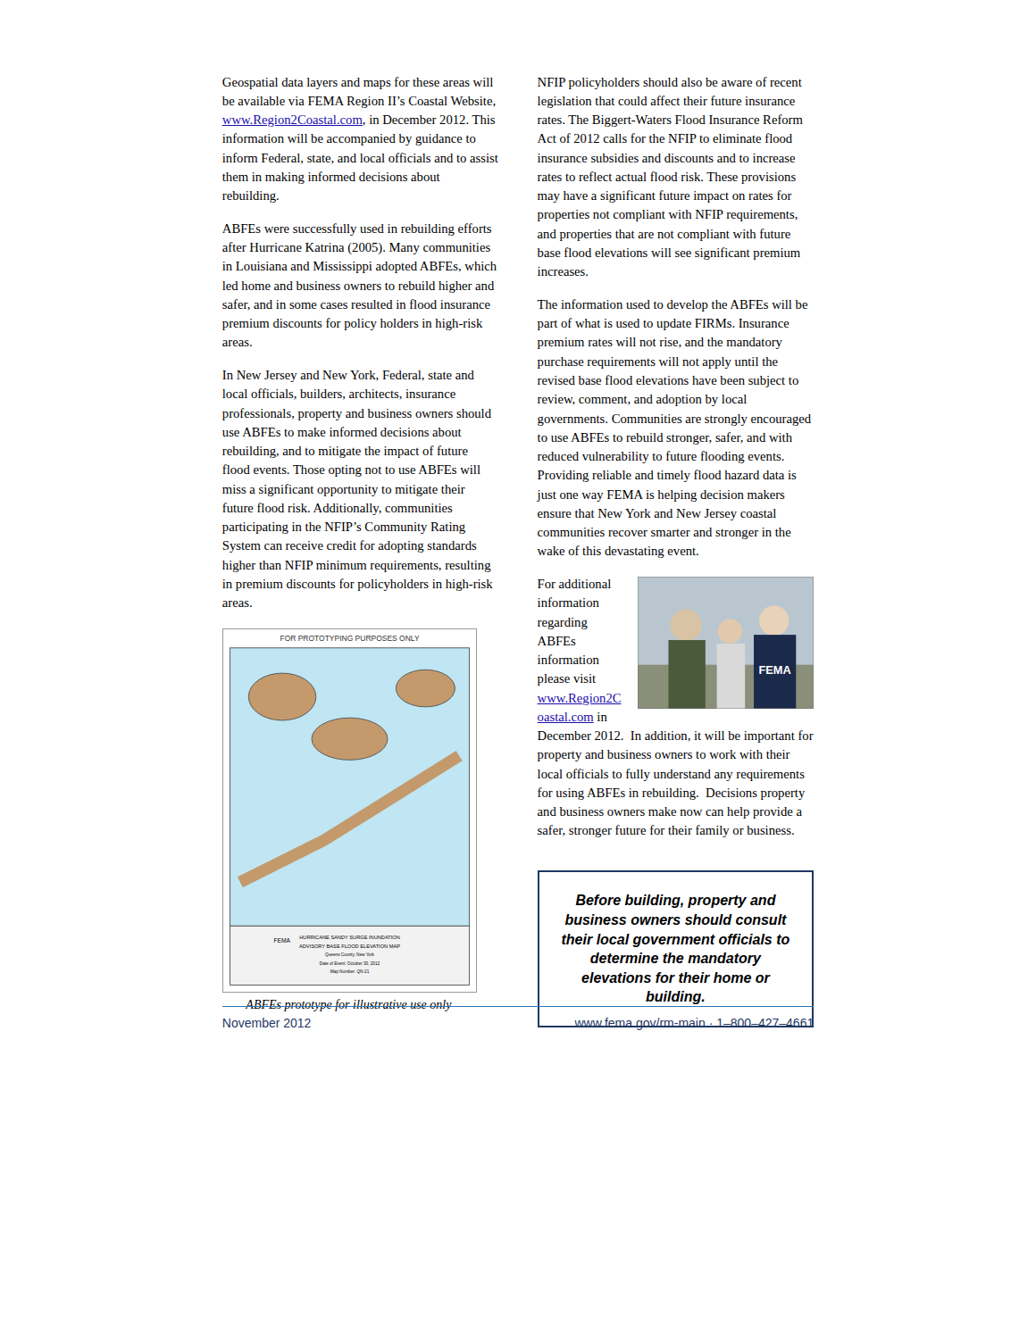Geospatial data layers and maps for these areas will be available via FEMA Region II’s Coastal Website, www.Region2Coastal.com, in December 2012. This information will be accompanied by guidance to inform Federal, state, and local officials and to assist them in making informed decisions about rebuilding.
ABFEs were successfully used in rebuilding efforts after Hurricane Katrina (2005). Many communities in Louisiana and Mississippi adopted ABFEs, which led home and business owners to rebuild higher and safer, and in some cases resulted in flood insurance premium discounts for policy holders in high-risk areas.
In New Jersey and New York, Federal, state and local officials, builders, architects, insurance professionals, property and business owners should use ABFEs to make informed decisions about rebuilding, and to mitigate the impact of future flood events. Those opting not to use ABFEs will miss a significant opportunity to mitigate their future flood risk. Additionally, communities participating in the NFIP’s Community Rating System can receive credit for adopting standards higher than NFIP minimum requirements, resulting in premium discounts for policyholders in high-risk areas.
ABFEs prototype for illustrative use only
NFIP policyholders should also be aware of recent legislation that could affect their future insurance rates. The Biggert-Waters Flood Insurance Reform Act of 2012 calls for the NFIP to eliminate flood insurance subsidies and discounts and to increase rates to reflect actual flood risk. These provisions may have a significant future impact on rates for properties not compliant with NFIP requirements, and properties that are not compliant with future base flood elevations will see significant premium increases.
The information used to develop the ABFEs will be part of what is used to update FIRMs. Insurance premium rates will not rise, and the mandatory purchase requirements will not apply until the revised base flood elevations have been subject to review, comment, and adoption by local governments. Communities are strongly encouraged to use ABFEs to rebuild stronger, safer, and with reduced vulnerability to future flooding events. Providing reliable and timely flood hazard data is just one way FEMA is helping decision makers ensure that New York and New Jersey coastal communities recover smarter and stronger in the wake of this devastating event.
For additional information regarding ABFEs information please visit www.Region2Coastal.com in December 2012. In addition, it will be important for property and business owners to work with their local officials to fully understand any requirements for using ABFEs in rebuilding. Decisions property and business owners make now can help provide a safer, stronger future for their family or business.
Before building, property and business owners should consult their local government officials to determine the mandatory elevations for their home or building.
November 2012 www.fema.gov/rm-main · 1–800–427–4661